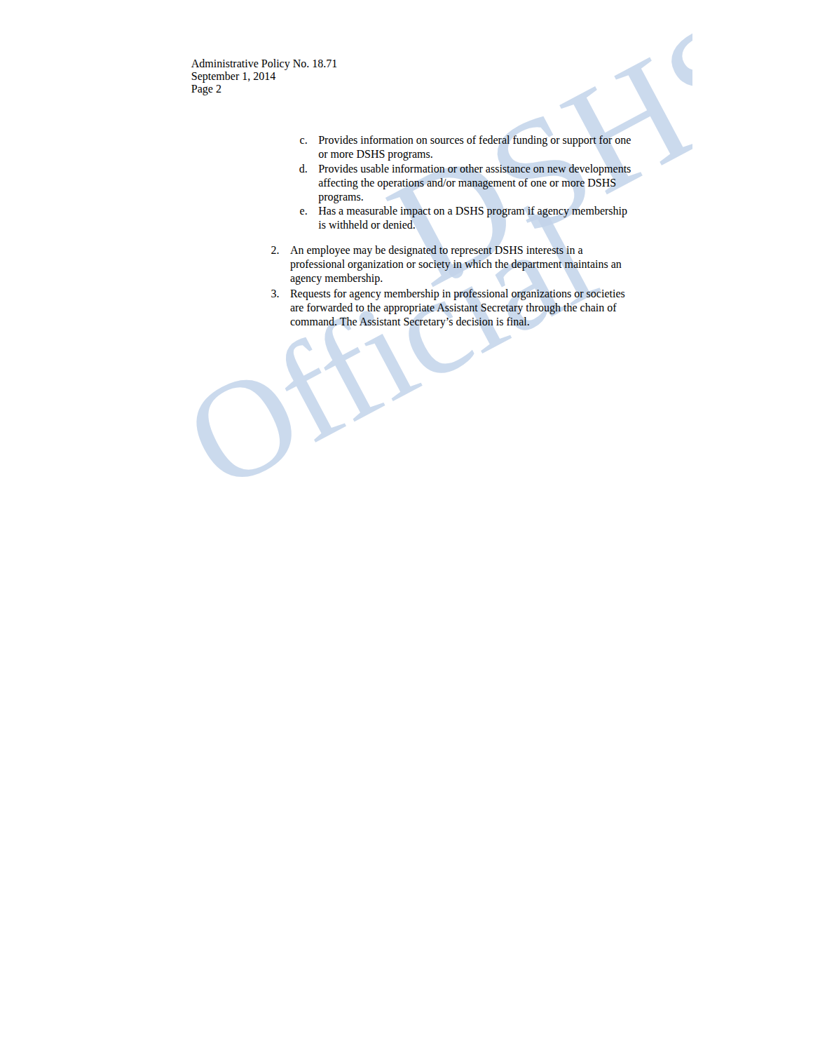Official DSHS
Administrative Policy No. 18.71
September 1, 2014
Page 2
Provides information on sources of federal funding or support for one or more DSHS programs.
Provides usable information or other assistance on new developments affecting the operations and/or management of one or more DSHS programs.
Has a measurable impact on a DSHS program if agency membership is withheld or denied.
An employee may be designated to represent DSHS interests in a professional organization or society in which the department maintains an agency membership.
Requests for agency membership in professional organizations or societies are forwarded to the appropriate Assistant Secretary through the chain of command. The Assistant Secretary’s decision is final.